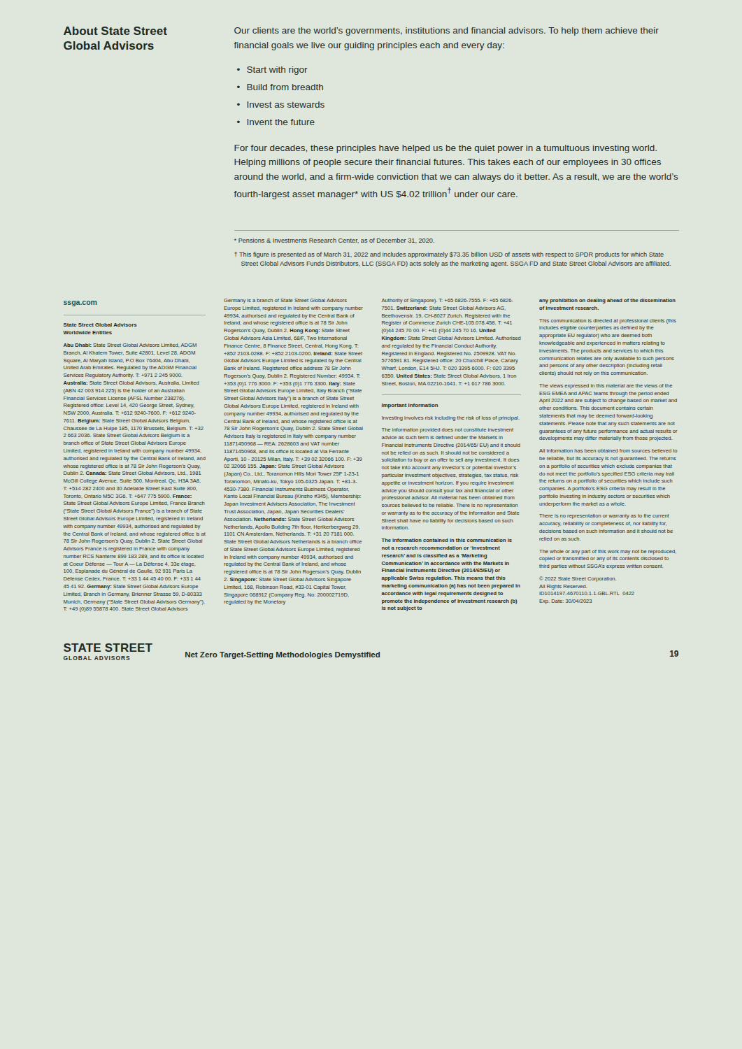About State Street
Global Advisors
Our clients are the world’s governments, institutions and financial advisors. To help them achieve their financial goals we live our guiding principles each and every day:
Start with rigor
Build from breadth
Invest as stewards
Invent the future
For four decades, these principles have helped us be the quiet power in a tumultuous investing world. Helping millions of people secure their financial futures. This takes each of our employees in 30 offices around the world, and a firm-wide conviction that we can always do it better. As a result, we are the world’s fourth-largest asset manager* with US $4.02 trillion† under our care.
* Pensions & Investments Research Center, as of December 31, 2020.
† This figure is presented as of March 31, 2022 and includes approximately $73.35 billion USD of assets with respect to SPDR products for which State Street Global Advisors Funds Distributors, LLC (SSGA FD) acts solely as the marketing agent. SSGA FD and State Street Global Advisors are affiliated.
ssga.com
State Street Global Advisors
Worldwide Entities
Abu Dhabi: State Street Global Advisors Limited, ADGM Branch, Al Khatem Tower, Suite 42801, Level 28, ADGM Square, Al Maryah Island, P.O Box 76404, Abu Dhabi, United Arab Emirates. Regulated by the ADGM Financial Services Regulatory Authority. T: +971 2 245 9000. Australia: State Street Global Advisors, Australia, Limited (ABN 42 003 914 225) is the holder of an Australian Financial Services License (AFSL Number 238276). Registered office: Level 14, 420 George Street, Sydney, NSW 2000, Australia. T: +612 9240-7600. F: +612 9240-7611. Belgium: State Street Global Advisors Belgium, Chaussée de La Hulpe 185, 1170 Brussels, Belgium. T: +32 2 663 2036. State Street Global Advisors Belgium is a branch office of State Street Global Advisors Europe Limited, registered in Ireland with company number 49934, authorised and regulated by the Central Bank of Ireland, and whose registered office is at 78 Sir John Rogerson’s Quay, Dublin 2. Canada: State Street Global Advisors, Ltd., 1981 McGill College Avenue, Suite 500, Montreal, Qc, H3A 3A8, T: +514 282 2400 and 30 Adelaide Street East Suite 800, Toronto, Ontario M5C 3G6. T: +647 775 5900. France: State Street Global Advisors Europe Limited, France Branch (“State Street Global Advisors France”) is a branch of State Street Global Advisors Europe Limited, registered in Ireland with company number 49934, authorised and regulated by the Central Bank of Ireland, and whose registered office is at 78 Sir John Rogerson’s Quay, Dublin 2. State Street Global Advisors France is registered in France with company number RCS Nanterre 899 183 289, and its office is located at Coeur Défense — Tour A — La Défense 4, 33e étage, 100, Esplanade du Général de Gaulle, 92 931 Paris La Défense Cedex, France. T: +33 1 44 45 40 00. F: +33 1 44 45 41 92. Germany: State Street Global Advisors Europe Limited, Branch in Germany, Brienner Strasse 59, D-80333 Munich, Germany (“State Street Global Advisors Germany”). T: +49 (0)89 55878 400. State Street Global Advisors
Germany is a branch of State Street Global Advisors Europe Limited, registered in Ireland with company number 49934, authorised and regulated by the Central Bank of Ireland, and whose registered office is at 78 Sir John Rogerson’s Quay, Dublin 2. Hong Kong: State Street Global Advisors Asia Limited, 68/F, Two International Finance Centre, 8 Finance Street, Central, Hong Kong. T: +852 2103-0288. F: +852 2103-0200. Ireland: State Street Global Advisors Europe Limited is regulated by the Central Bank of Ireland. Registered office address 78 Sir John Rogerson’s Quay, Dublin 2. Registered Number: 49934. T: +353 (0)1 776 3000. F: +353 (0)1 776 3300. Italy: State Street Global Advisors Europe Limited, Italy Branch (“State Street Global Advisors Italy”) is a branch of State Street Global Advisors Europe Limited, registered in Ireland with company number 49934, authorised and regulated by the Central Bank of Ireland, and whose registered office is at 78 Sir John Rogerson’s Quay, Dublin 2. State Street Global Advisors Italy is registered in Italy with company number 11871450968 — REA: 2628603 and VAT number 11871450968, and its office is located at Via Ferrante Aporti, 10 - 20125 Milan, Italy. T: +39 02 32066 100. F: +39 02 32066 155. Japan: State Street Global Advisors (Japan) Co., Ltd., Toranomon Hills Mori Tower 25F 1-23-1 Toranomon, Minato-ku, Tokyo 105-6325 Japan. T: +81-3-4530-7380. Financial Instruments Business Operator, Kanto Local Financial Bureau (Kinsho #345), Membership: Japan Investment Advisers Association, The Investment Trust Association, Japan, Japan Securities Dealers’ Association. Netherlands: State Street Global Advisors Netherlands, Apollo Building 7th floor, Herikerbergweg 29, 1101 CN Amsterdam, Netherlands. T: +31 20 7181 000. State Street Global Advisors Netherlands is a branch office of State Street Global Advisors Europe Limited, registered in Ireland with company number 49934, authorised and regulated by the Central Bank of Ireland, and whose registered office is at 78 Sir John Rogerson’s Quay, Dublin 2. Singapore: State Street Global Advisors Singapore Limited, 168, Robinson Road, #33-01 Capital Tower, Singapore 068912 (Company Reg. No: 200002719D, regulated by the Monetary
Authority of Singapore). T: +65 6826-7555. F: +65 6826-7501. Switzerland: State Street Global Advisors AG, Beethovenstr. 19, CH-8027 Zurich. Registered with the Register of Commerce Zurich CHE-105.078.458. T: +41 (0)44 245 70 00. F: +41 (0)44 245 70 16. United Kingdom: State Street Global Advisors Limited. Authorised and regulated by the Financial Conduct Authority. Registered in England. Registered No. 2509928. VAT No. 5776591 81. Registered office: 20 Churchill Place, Canary Wharf, London, E14 5HJ. T: 020 3395 6000. F: 020 3395 6350. United States: State Street Global Advisors, 1 Iron Street, Boston, MA 02210-1641. T: +1 617 786 3000.
Important Information
Investing involves risk including the risk of loss of principal.
The information provided does not constitute investment advice as such term is defined under the Markets in Financial Instruments Directive (2014/65/ EU) and it should not be relied on as such. It should not be considered a solicitation to buy or an offer to sell any investment. It does not take into account any investor’s or potential investor’s particular investment objectives, strategies, tax status, risk appetite or investment horizon. If you require investment advice you should consult your tax and financial or other professional advisor. All material has been obtained from sources believed to be reliable. There is no representation or warranty as to the accuracy of the information and State Street shall have no liability for decisions based on such information.
The information contained in this communication is not a research recommendation or ‘investment research’ and is classified as a ‘Marketing Communication’ in accordance with the Markets in Financial Instruments Directive (2014/65/EU) or applicable Swiss regulation. This means that this marketing communication (a) has not been prepared in accordance with legal requirements designed to promote the independence of investment research (b) is not subject to
any prohibition on dealing ahead of the dissemination of investment research.
This communication is directed at professional clients (this includes eligible counterparties as defined by the appropriate EU regulator) who are deemed both knowledgeable and experienced in matters relating to investments. The products and services to which this communication relates are only available to such persons and persons of any other description (including retail clients) should not rely on this communication.
The views expressed in this material are the views of the ESG EMEA and APAC teams through the period ended April 2022 and are subject to change based on market and other conditions. This document contains certain statements that may be deemed forward-looking statements. Please note that any such statements are not guarantees of any future performance and actual results or developments may differ materially from those projected.
All information has been obtained from sources believed to be reliable, but its accuracy is not guaranteed. The returns on a portfolio of securities which exclude companies that do not meet the portfolio’s specified ESG criteria may trail the returns on a portfolio of securities which include such companies. A portfolio’s ESG criteria may result in the portfolio investing in industry sectors or securities which underperform the market as a whole.
There is no representation or warranty as to the current accuracy, reliability or completeness of, nor liability for, decisions based on such information and it should not be relied on as such.
The whole or any part of this work may not be reproduced, copied or transmitted or any of its contents disclosed to third parties without SSGA’s express written consent.
© 2022 State Street Corporation.
All Rights Reserved.
ID1014197-4670110.1.1.GBL.RTL 0422
Exp. Date: 30/04/2023
STATE STREET GLOBAL ADVISORS
Net Zero Target-Setting Methodologies Demystified
19